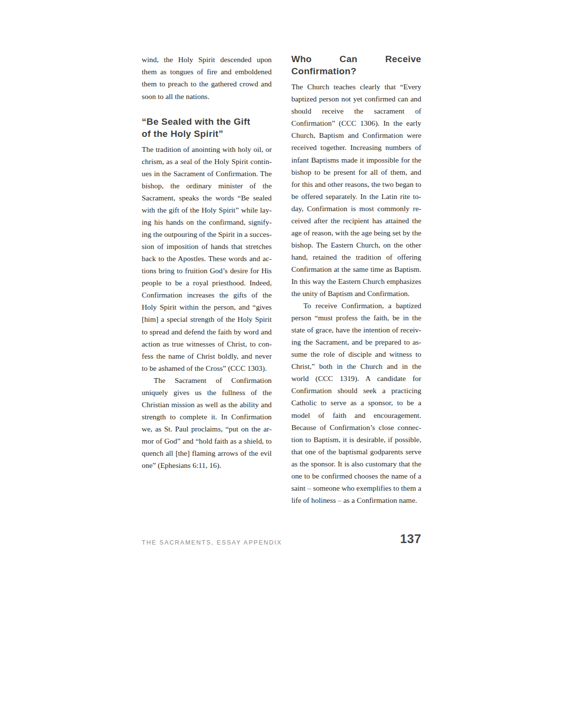wind, the Holy Spirit descended upon them as tongues of fire and emboldened them to preach to the gathered crowd and soon to all the nations.
“Be Sealed with the Gift
of the Holy Spirit”
The tradition of anointing with holy oil, or chrism, as a seal of the Holy Spirit continues in the Sacrament of Confirmation. The bishop, the ordinary minister of the Sacrament, speaks the words “Be sealed with the gift of the Holy Spirit” while laying his hands on the confirmand, signifying the outpouring of the Spirit in a succession of imposition of hands that stretches back to the Apostles. These words and actions bring to fruition God’s desire for His people to be a royal priesthood. Indeed, Confirmation increases the gifts of the Holy Spirit within the person, and “gives [him] a special strength of the Holy Spirit to spread and defend the faith by word and action as true witnesses of Christ, to confess the name of Christ boldly, and never to be ashamed of the Cross” (CCC 1303).
The Sacrament of Confirmation uniquely gives us the fullness of the Christian mission as well as the ability and strength to complete it. In Confirmation we, as St. Paul proclaims, “put on the armor of God” and “hold faith as a shield, to quench all [the] flaming arrows of the evil one” (Ephesians 6:11, 16).
Who Can Receive Confirmation?
The Church teaches clearly that “Every baptized person not yet confirmed can and should receive the sacrament of Confirmation” (CCC 1306). In the early Church, Baptism and Confirmation were received together. Increasing numbers of infant Baptisms made it impossible for the bishop to be present for all of them, and for this and other reasons, the two began to be offered separately. In the Latin rite today, Confirmation is most commonly received after the recipient has attained the age of reason, with the age being set by the bishop. The Eastern Church, on the other hand, retained the tradition of offering Confirmation at the same time as Baptism. In this way the Eastern Church emphasizes the unity of Baptism and Confirmation.
To receive Confirmation, a baptized person “must profess the faith, be in the state of grace, have the intention of receiving the Sacrament, and be prepared to assume the role of disciple and witness to Christ,” both in the Church and in the world (CCC 1319). A candidate for Confirmation should seek a practicing Catholic to serve as a sponsor, to be a model of faith and encouragement. Because of Confirmation’s close connection to Baptism, it is desirable, if possible, that one of the baptismal godparents serve as the sponsor. It is also customary that the one to be confirmed chooses the name of a saint – someone who exemplifies to them a life of holiness – as a Confirmation name.
The Sacraments, Essay Appendix
137